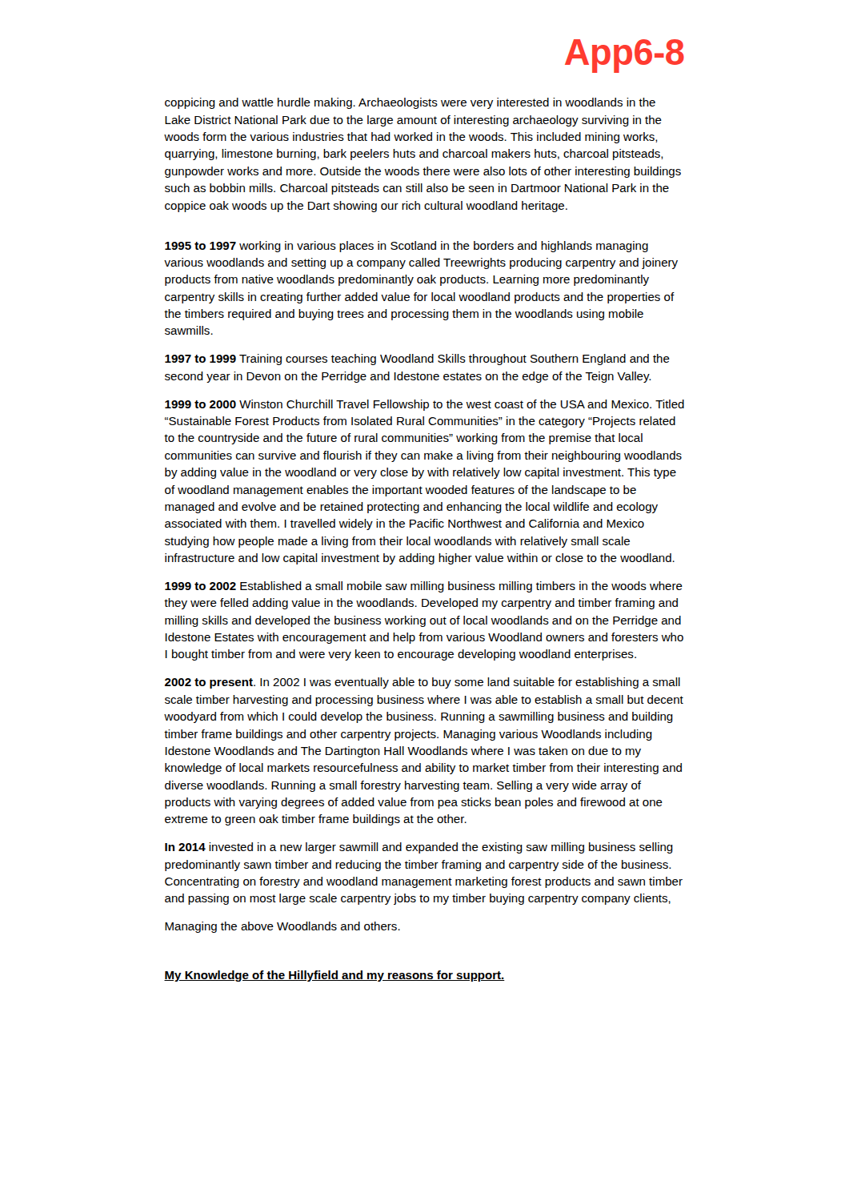App6-8
coppicing and wattle hurdle making. Archaeologists were very interested in woodlands in the Lake District National Park due to the large amount of interesting archaeology surviving in the woods form the various industries that had worked in the woods. This included mining works, quarrying, limestone burning, bark peelers huts and charcoal makers huts, charcoal pitsteads, gunpowder works and more. Outside the woods there were also lots of other interesting buildings such as bobbin mills. Charcoal pitsteads can still also be seen in Dartmoor National Park in the coppice oak woods up the Dart showing our rich cultural woodland heritage.
1995 to 1997 working in various places in Scotland in the borders and highlands managing various woodlands and setting up a company called Treewrights producing carpentry and joinery products from native woodlands predominantly oak products. Learning more predominantly carpentry skills in creating further added value for local woodland products and the properties of the timbers required and buying trees and processing them in the woodlands using mobile sawmills.
1997 to 1999 Training courses teaching Woodland Skills throughout Southern England and the second year in Devon on the Perridge and Idestone estates on the edge of the Teign Valley.
1999 to 2000 Winston Churchill Travel Fellowship to the west coast of the USA and Mexico. Titled “Sustainable Forest Products from Isolated Rural Communities” in the category “Projects related to the countryside and the future of rural communities” working from the premise that local communities can survive and flourish if they can make a living from their neighbouring woodlands by adding value in the woodland or very close by with relatively low capital investment. This type of woodland management enables the important wooded features of the landscape to be managed and evolve and be retained protecting and enhancing the local wildlife and ecology associated with them. I travelled widely in the Pacific Northwest and California and Mexico studying how people made a living from their local woodlands with relatively small scale infrastructure and low capital investment by adding higher value within or close to the woodland.
1999 to 2002 Established a small mobile saw milling business milling timbers in the woods where they were felled adding value in the woodlands. Developed my carpentry and timber framing and milling skills and developed the business working out of local woodlands and on the Perridge and Idestone Estates with encouragement and help from various Woodland owners and foresters who I bought timber from and were very keen to encourage developing woodland enterprises.
2002 to present. In 2002 I was eventually able to buy some land suitable for establishing a small scale timber harvesting and processing business where I was able to establish a small but decent woodyard from which I could develop the business. Running a sawmilling business and building timber frame buildings and other carpentry projects. Managing various Woodlands including Idestone Woodlands and The Dartington Hall Woodlands where I was taken on due to my knowledge of local markets resourcefulness and ability to market timber from their interesting and diverse woodlands. Running a small forestry harvesting team. Selling a very wide array of products with varying degrees of added value from pea sticks bean poles and firewood at one extreme to green oak timber frame buildings at the other.
In 2014 invested in a new larger sawmill and expanded the existing saw milling business selling predominantly sawn timber and reducing the timber framing and carpentry side of the business. Concentrating on forestry and woodland management marketing forest products and sawn timber and passing on most large scale carpentry jobs to my timber buying carpentry company clients,
Managing the above Woodlands and others.
My Knowledge of the Hillyfield and my reasons for support.